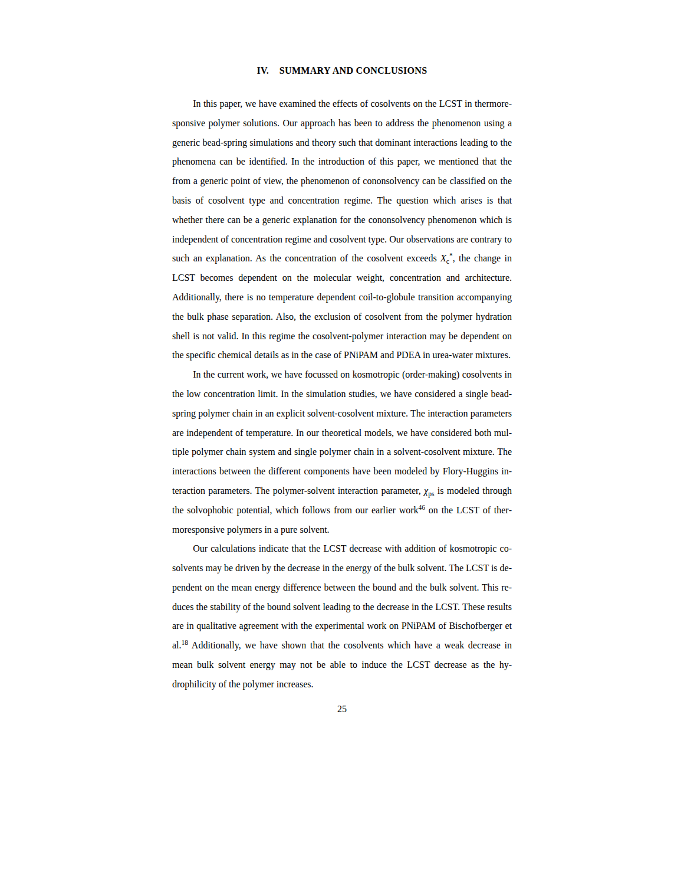IV. SUMMARY AND CONCLUSIONS
In this paper, we have examined the effects of cosolvents on the LCST in thermoresponsive polymer solutions. Our approach has been to address the phenomenon using a generic bead-spring simulations and theory such that dominant interactions leading to the phenomena can be identified. In the introduction of this paper, we mentioned that the from a generic point of view, the phenomenon of cononsolvency can be classified on the basis of cosolvent type and concentration regime. The question which arises is that whether there can be a generic explanation for the cononsolvency phenomenon which is independent of concentration regime and cosolvent type. Our observations are contrary to such an explanation. As the concentration of the cosolvent exceeds Xc*, the change in LCST becomes dependent on the molecular weight, concentration and architecture. Additionally, there is no temperature dependent coil-to-globule transition accompanying the bulk phase separation. Also, the exclusion of cosolvent from the polymer hydration shell is not valid. In this regime the cosolvent-polymer interaction may be dependent on the specific chemical details as in the case of PNiPAM and PDEA in urea-water mixtures.
In the current work, we have focussed on kosmotropic (order-making) cosolvents in the low concentration limit. In the simulation studies, we have considered a single bead-spring polymer chain in an explicit solvent-cosolvent mixture. The interaction parameters are independent of temperature. In our theoretical models, we have considered both multiple polymer chain system and single polymer chain in a solvent-cosolvent mixture. The interactions between the different components have been modeled by Flory-Huggins interaction parameters. The polymer-solvent interaction parameter, χps is modeled through the solvophobic potential, which follows from our earlier work46 on the LCST of thermoresponsive polymers in a pure solvent.
Our calculations indicate that the LCST decrease with addition of kosmotropic cosolvents may be driven by the decrease in the energy of the bulk solvent. The LCST is dependent on the mean energy difference between the bound and the bulk solvent. This reduces the stability of the bound solvent leading to the decrease in the LCST. These results are in qualitative agreement with the experimental work on PNiPAM of Bischofberger et al.18 Additionally, we have shown that the cosolvents which have a weak decrease in mean bulk solvent energy may not be able to induce the LCST decrease as the hydrophilicity of the polymer increases.
25